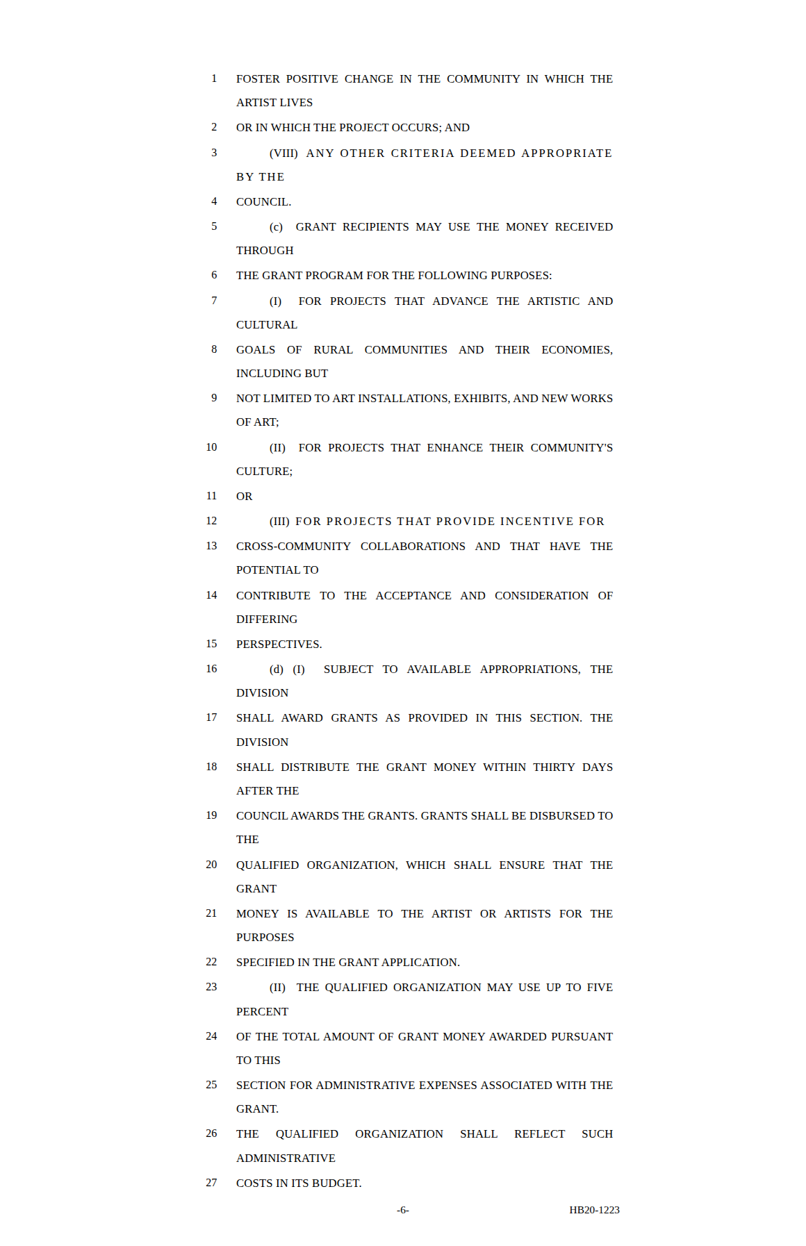| 1 | FOSTER POSITIVE CHANGE IN THE COMMUNITY IN WHICH THE ARTIST LIVES |
| 2 | OR IN WHICH THE PROJECT OCCURS; AND |
| 3 | (VIII) ANY OTHER CRITERIA DEEMED APPROPRIATE BY THE |
| 4 | COUNCIL. |
| 5 | (c) GRANT RECIPIENTS MAY USE THE MONEY RECEIVED THROUGH |
| 6 | THE GRANT PROGRAM FOR THE FOLLOWING PURPOSES: |
| 7 | (I) FOR PROJECTS THAT ADVANCE THE ARTISTIC AND CULTURAL |
| 8 | GOALS OF RURAL COMMUNITIES AND THEIR ECONOMIES, INCLUDING BUT |
| 9 | NOT LIMITED TO ART INSTALLATIONS, EXHIBITS, AND NEW WORKS OF ART; |
| 10 | (II) FOR PROJECTS THAT ENHANCE THEIR COMMUNITY'S CULTURE; |
| 11 | OR |
| 12 | (III) FOR PROJECTS THAT PROVIDE INCENTIVE FOR |
| 13 | CROSS-COMMUNITY COLLABORATIONS AND THAT HAVE THE POTENTIAL TO |
| 14 | CONTRIBUTE TO THE ACCEPTANCE AND CONSIDERATION OF DIFFERING |
| 15 | PERSPECTIVES. |
| 16 | (d) (I) SUBJECT TO AVAILABLE APPROPRIATIONS, THE DIVISION |
| 17 | SHALL AWARD GRANTS AS PROVIDED IN THIS SECTION. THE DIVISION |
| 18 | SHALL DISTRIBUTE THE GRANT MONEY WITHIN THIRTY DAYS AFTER THE |
| 19 | COUNCIL AWARDS THE GRANTS. GRANTS SHALL BE DISBURSED TO THE |
| 20 | QUALIFIED ORGANIZATION, WHICH SHALL ENSURE THAT THE GRANT |
| 21 | MONEY IS AVAILABLE TO THE ARTIST OR ARTISTS FOR THE PURPOSES |
| 22 | SPECIFIED IN THE GRANT APPLICATION. |
| 23 | (II) THE QUALIFIED ORGANIZATION MAY USE UP TO FIVE PERCENT |
| 24 | OF THE TOTAL AMOUNT OF GRANT MONEY AWARDED PURSUANT TO THIS |
| 25 | SECTION FOR ADMINISTRATIVE EXPENSES ASSOCIATED WITH THE GRANT. |
| 26 | THE QUALIFIED ORGANIZATION SHALL REFLECT SUCH ADMINISTRATIVE |
| 27 | COSTS IN ITS BUDGET. |
-6-
HB20-1223